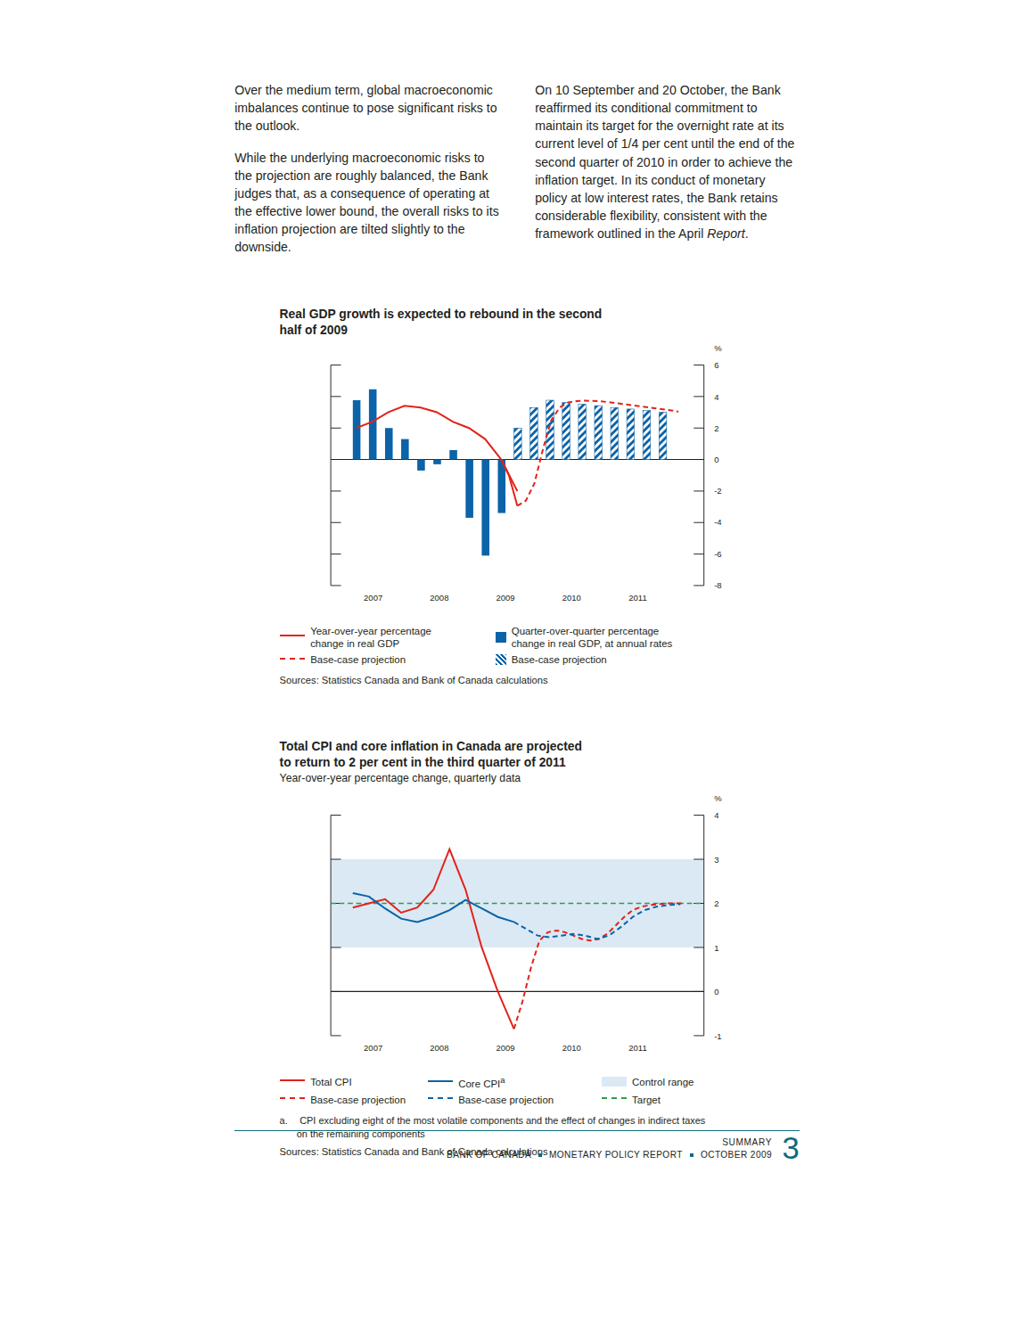Over the medium term, global macroeconomic imbalances continue to pose significant risks to the outlook.
While the underlying macroeconomic risks to the projection are roughly balanced, the Bank judges that, as a consequence of operating at the effective lower bound, the overall risks to its inflation projection are tilted slightly to the downside.
On 10 September and 20 October, the Bank reaffirmed its conditional commitment to maintain its target for the overnight rate at its current level of 1/4 per cent until the end of the second quarter of 2010 in order to achieve the inflation target. In its conduct of monetary policy at low interest rates, the Bank retains considerable flexibility, consistent with the framework outlined in the April Report.
Real GDP growth is expected to rebound in the second
half of 2009
% 6 4 2 0 -2 -4 -6 -8 2007 2008 2009 2010 2011
| Year-over-year percentage change in real GDP | Quarter-over-quarter percentage change in real GDP, at annual rates |
| Base-case projection | Base-case projection |
Sources: Statistics Canada and Bank of Canada calculations
Total CPI and core inflation in Canada are projected
to return to 2 per cent in the third quarter of 2011
Year-over-year percentage change, quarterly data
% 4 3 2 1 0 -1 2007 2008 2009 2010 2011
| Total CPI | Core CPI a | Control range |
| Base-case projection | Base-case projection | Target |
a. CPI excluding eight of the most volatile components and the effect of changes in indirect taxes
on the remaining components
Sources: Statistics Canada and Bank of Canada calculations
SUMMARY
BANK OF CANADA MONETARY POLICY REPORT OCTOBER 2009
3